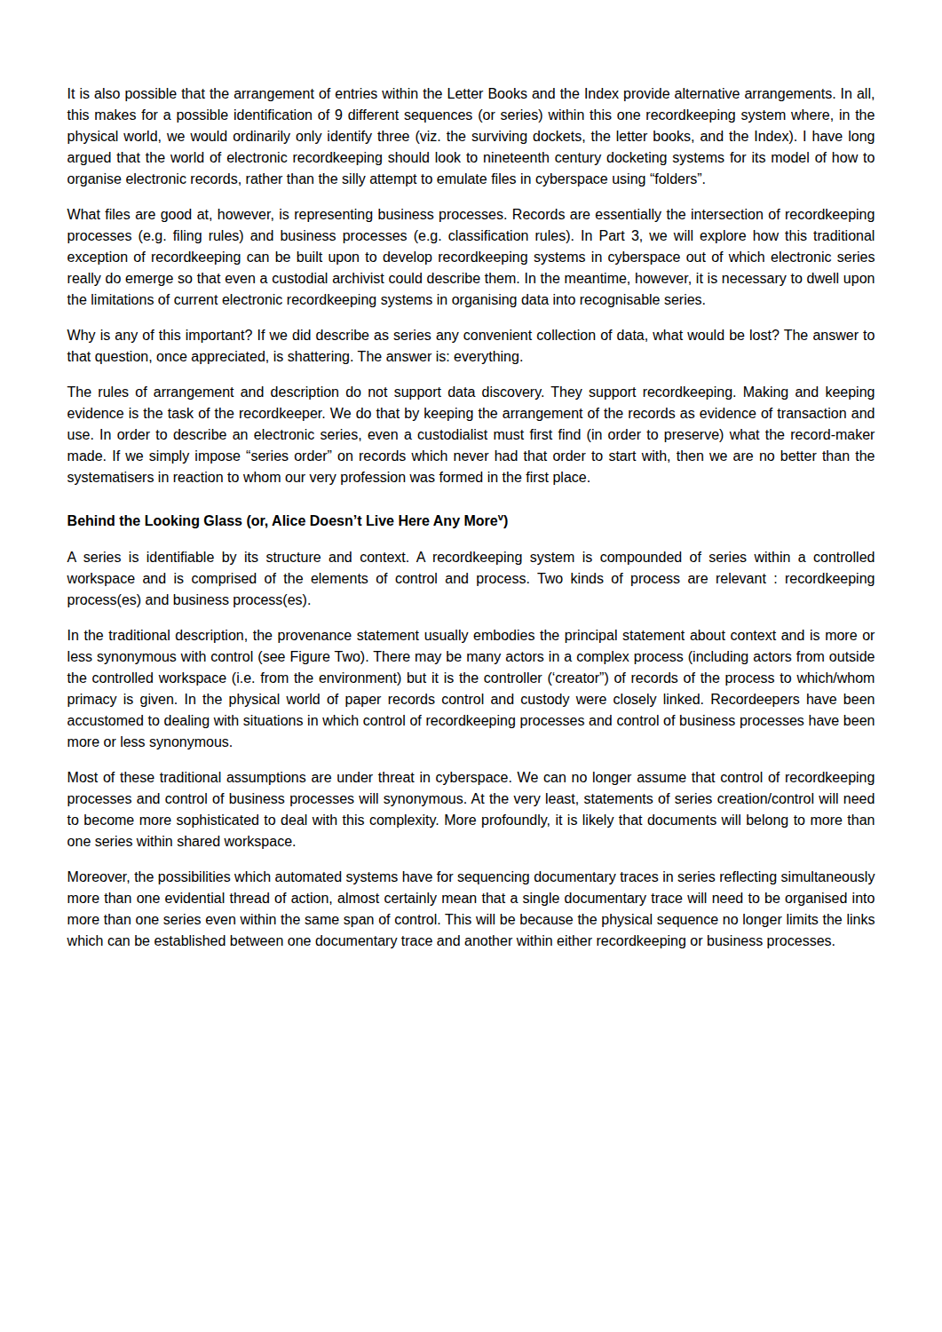It is also possible that the arrangement of entries within the Letter Books and the Index provide alternative arrangements. In all, this makes for a possible identification of 9 different sequences (or series) within this one recordkeeping system where, in the physical world, we would ordinarily only identify three (viz. the surviving dockets, the letter books, and the Index). I have long argued that the world of electronic recordkeeping should look to nineteenth century docketing systems for its model of how to organise electronic records, rather than the silly attempt to emulate files in cyberspace using “folders”.
What files are good at, however, is representing business processes. Records are essentially the intersection of recordkeeping processes (e.g. filing rules) and business processes (e.g. classification rules). In Part 3, we will explore how this traditional exception of recordkeeping can be built upon to develop recordkeeping systems in cyberspace out of which electronic series really do emerge so that even a custodial archivist could describe them. In the meantime, however, it is necessary to dwell upon the limitations of current electronic recordkeeping systems in organising data into recognisable series.
Why is any of this important? If we did describe as series any convenient collection of data, what would be lost? The answer to that question, once appreciated, is shattering. The answer is: everything.
The rules of arrangement and description do not support data discovery. They support recordkeeping. Making and keeping evidence is the task of the recordkeeper. We do that by keeping the arrangement of the records as evidence of transaction and use. In order to describe an electronic series, even a custodialist must first find (in order to preserve) what the record-maker made. If we simply impose “series order” on records which never had that order to start with, then we are no better than the systematisers in reaction to whom our very profession was formed in the first place.
Behind the Looking Glass (or, Alice Doesn’t Live Here Any Morev)
A series is identifiable by its structure and context. A recordkeeping system is compounded of series within a controlled workspace and is comprised of the elements of control and process. Two kinds of process are relevant : recordkeeping process(es) and business process(es).
In the traditional description, the provenance statement usually embodies the principal statement about context and is more or less synonymous with control (see Figure Two). There may be many actors in a complex process (including actors from outside the controlled workspace (i.e. from the environment) but it is the controller (‘creator”) of records of the process to which/whom primacy is given. In the physical world of paper records control and custody were closely linked. Recordeepers have been accustomed to dealing with situations in which control of recordkeeping processes and control of business processes have been more or less synonymous.
Most of these traditional assumptions are under threat in cyberspace. We can no longer assume that control of recordkeeping processes and control of business processes will synonymous. At the very least, statements of series creation/control will need to become more sophisticated to deal with this complexity. More profoundly, it is likely that documents will belong to more than one series within shared workspace.
Moreover, the possibilities which automated systems have for sequencing documentary traces in series reflecting simultaneously more than one evidential thread of action, almost certainly mean that a single documentary trace will need to be organised into more than one series even within the same span of control. This will be because the physical sequence no longer limits the links which can be established between one documentary trace and another within either recordkeeping or business processes.